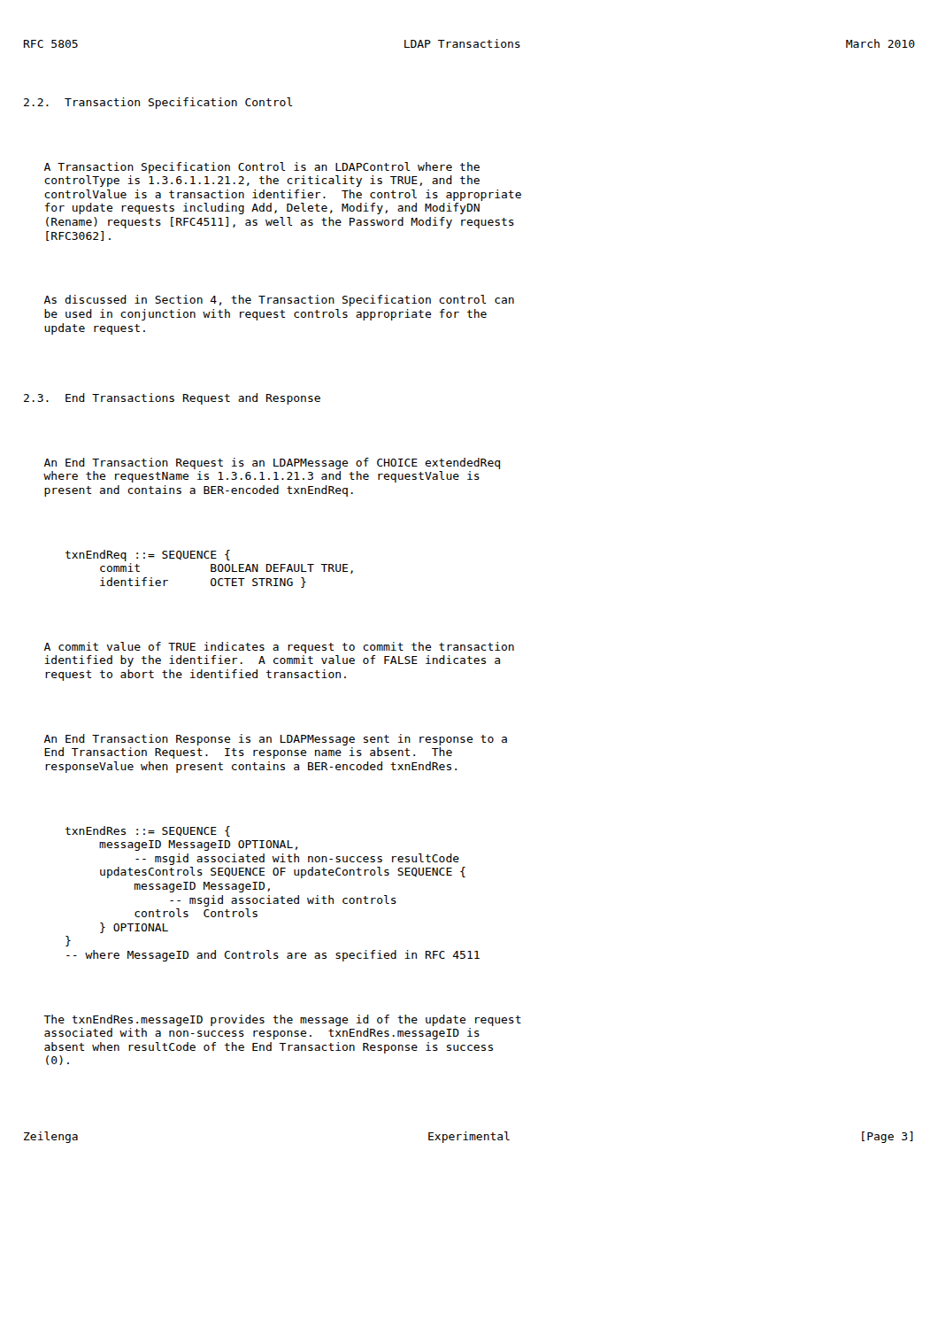RFC 5805 LDAP Transactions March 2010
2.2. Transaction Specification Control
A Transaction Specification Control is an LDAPControl where the controlType is 1.3.6.1.1.21.2, the criticality is TRUE, and the controlValue is a transaction identifier. The control is appropriate for update requests including Add, Delete, Modify, and ModifyDN (Rename) requests [RFC4511], as well as the Password Modify requests [RFC3062].
As discussed in Section 4, the Transaction Specification control can be used in conjunction with request controls appropriate for the update request.
2.3. End Transactions Request and Response
An End Transaction Request is an LDAPMessage of CHOICE extendedReq where the requestName is 1.3.6.1.1.21.3 and the requestValue is present and contains a BER-encoded txnEndReq.
      txnEndReq ::= SEQUENCE {
           commit          BOOLEAN DEFAULT TRUE,
           identifier      OCTET STRING }
A commit value of TRUE indicates a request to commit the transaction identified by the identifier. A commit value of FALSE indicates a request to abort the identified transaction.
An End Transaction Response is an LDAPMessage sent in response to a End Transaction Request. Its response name is absent. The responseValue when present contains a BER-encoded txnEndRes.
      txnEndRes ::= SEQUENCE {
           messageID MessageID OPTIONAL,
                -- msgid associated with non-success resultCode
           updatesControls SEQUENCE OF updateControls SEQUENCE {
                messageID MessageID,
                     -- msgid associated with controls
                controls  Controls
           } OPTIONAL
      }
      -- where MessageID and Controls are as specified in RFC 4511
The txnEndRes.messageID provides the message id of the update request associated with a non-success response. txnEndRes.messageID is absent when resultCode of the End Transaction Response is success (0).
Zeilenga Experimental [Page 3]